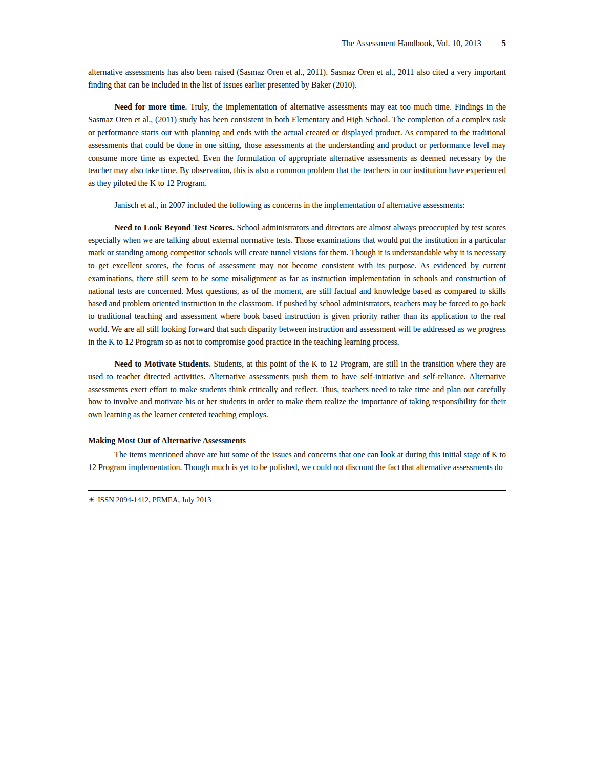The Assessment Handbook, Vol. 10, 2013 5
alternative assessments has also been raised (Sasmaz Oren et al., 2011). Sasmaz Oren et al., 2011 also cited a very important finding that can be included in the list of issues earlier presented by Baker (2010).
Need for more time. Truly, the implementation of alternative assessments may eat too much time. Findings in the Sasmaz Oren et al., (2011) study has been consistent in both Elementary and High School. The completion of a complex task or performance starts out with planning and ends with the actual created or displayed product. As compared to the traditional assessments that could be done in one sitting, those assessments at the understanding and product or performance level may consume more time as expected. Even the formulation of appropriate alternative assessments as deemed necessary by the teacher may also take time. By observation, this is also a common problem that the teachers in our institution have experienced as they piloted the K to 12 Program.
Janisch et al., in 2007 included the following as concerns in the implementation of alternative assessments:
Need to Look Beyond Test Scores. School administrators and directors are almost always preoccupied by test scores especially when we are talking about external normative tests. Those examinations that would put the institution in a particular mark or standing among competitor schools will create tunnel visions for them. Though it is understandable why it is necessary to get excellent scores, the focus of assessment may not become consistent with its purpose. As evidenced by current examinations, there still seem to be some misalignment as far as instruction implementation in schools and construction of national tests are concerned. Most questions, as of the moment, are still factual and knowledge based as compared to skills based and problem oriented instruction in the classroom. If pushed by school administrators, teachers may be forced to go back to traditional teaching and assessment where book based instruction is given priority rather than its application to the real world. We are all still looking forward that such disparity between instruction and assessment will be addressed as we progress in the K to 12 Program so as not to compromise good practice in the teaching learning process.
Need to Motivate Students. Students, at this point of the K to 12 Program, are still in the transition where they are used to teacher directed activities. Alternative assessments push them to have self-initiative and self-reliance. Alternative assessments exert effort to make students think critically and reflect. Thus, teachers need to take time and plan out carefully how to involve and motivate his or her students in order to make them realize the importance of taking responsibility for their own learning as the learner centered teaching employs.
Making Most Out of Alternative Assessments
The items mentioned above are but some of the issues and concerns that one can look at during this initial stage of K to 12 Program implementation. Though much is yet to be polished, we could not discount the fact that alternative assessments do
☀ISSN 2094-1412, PEMEA, July 2013